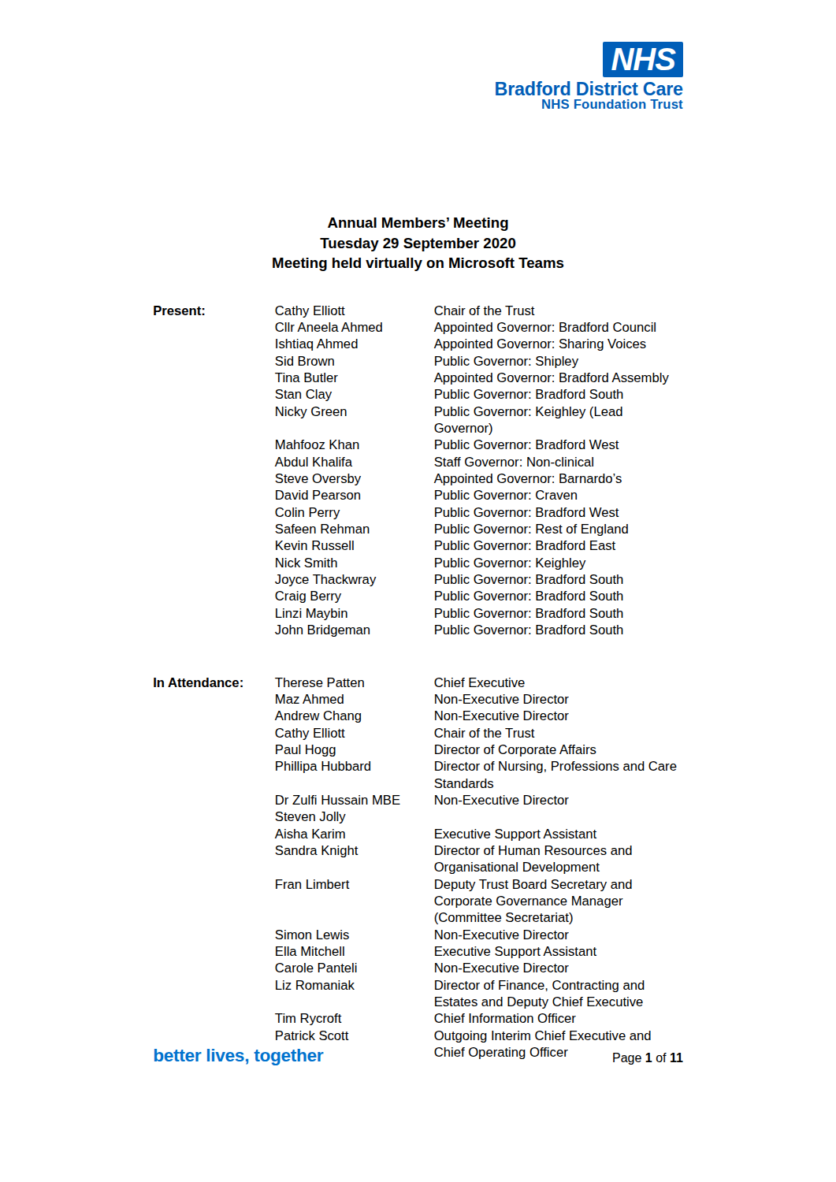NHS
Bradford District Care
NHS Foundation Trust
Annual Members’ Meeting Tuesday 29 September 2020 Meeting held virtually on Microsoft Teams
| Present: | Cathy Elliott | Chair of the Trust |
| | Cllr Aneela Ahmed | Appointed Governor: Bradford Council |
| | Ishtiaq Ahmed | Appointed Governor: Sharing Voices |
| | Sid Brown | Public Governor: Shipley |
| | Tina Butler | Appointed Governor: Bradford Assembly |
| | Stan Clay | Public Governor: Bradford South |
| | Nicky Green | Public Governor: Keighley (Lead Governor) |
| | Mahfooz Khan | Public Governor: Bradford West |
| | Abdul Khalifa | Staff Governor: Non-clinical |
| | Steve Oversby | Appointed Governor: Barnardo’s |
| | David Pearson | Public Governor: Craven |
| | Colin Perry | Public Governor: Bradford West |
| | Safeen Rehman | Public Governor: Rest of England |
| | Kevin Russell | Public Governor: Bradford East |
| | Nick Smith | Public Governor: Keighley |
| | Joyce Thackwray | Public Governor: Bradford South |
| | Craig Berry | Public Governor: Bradford South |
| | Linzi Maybin | Public Governor: Bradford South |
| | John Bridgeman | Public Governor: Bradford South |
| In Attendance: | Therese Patten | Chief Executive |
| | Maz Ahmed | Non-Executive Director |
| | Andrew Chang | Non-Executive Director |
| | Cathy Elliott | Chair of the Trust |
| | Paul Hogg | Director of Corporate Affairs |
| | Phillipa Hubbard | Director of Nursing, Professions and Care Standards |
| | Dr Zulfi Hussain MBE | Non-Executive Director |
| | Steven Jolly | |
| | Aisha Karim | Executive Support Assistant |
| | Sandra Knight | Director of Human Resources and Organisational Development |
| | Fran Limbert | Deputy Trust Board Secretary and Corporate Governance Manager (Committee Secretariat) |
| | Simon Lewis | Non-Executive Director |
| | Ella Mitchell | Executive Support Assistant |
| | Carole Panteli | Non-Executive Director |
| | Liz Romaniak | Director of Finance, Contracting and Estates and Deputy Chief Executive |
| | Tim Rycroft | Chief Information Officer |
| | Patrick Scott | Outgoing Interim Chief Executive and Chief Operating Officer |
better lives, together
Page 1 of 11